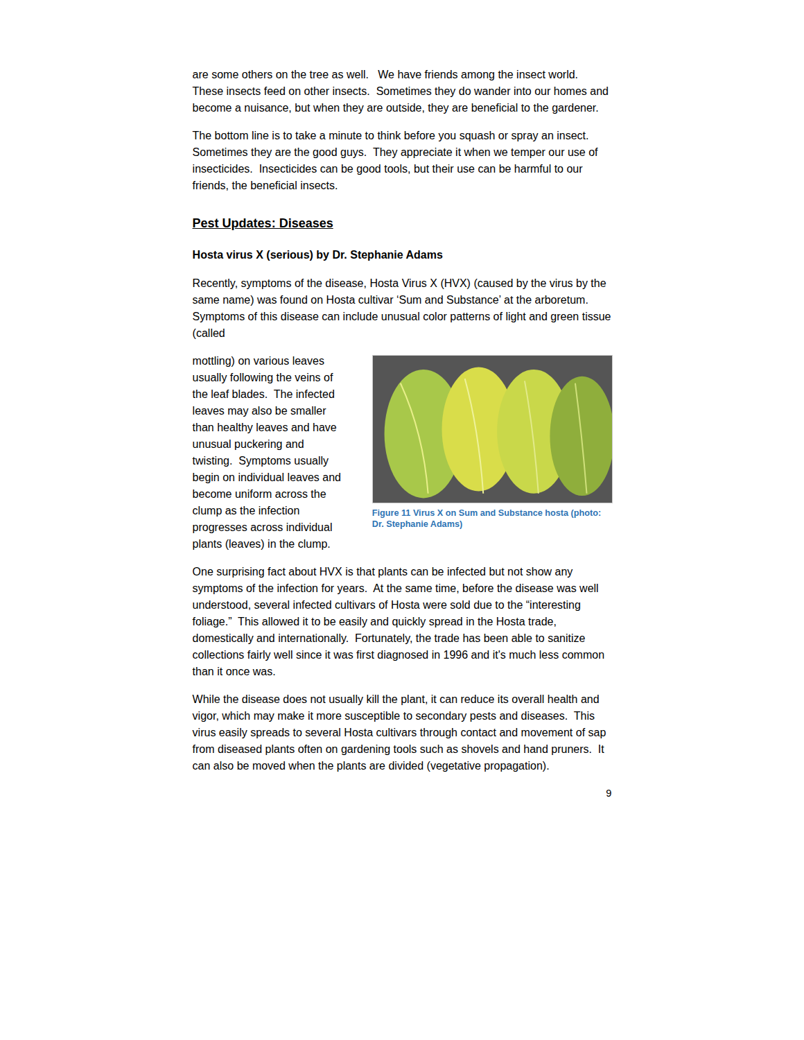are some others on the tree as well. We have friends among the insect world. These insects feed on other insects. Sometimes they do wander into our homes and become a nuisance, but when they are outside, they are beneficial to the gardener.
The bottom line is to take a minute to think before you squash or spray an insect. Sometimes they are the good guys. They appreciate it when we temper our use of insecticides. Insecticides can be good tools, but their use can be harmful to our friends, the beneficial insects.
Pest Updates: Diseases
Hosta virus X (serious) by Dr. Stephanie Adams
Recently, symptoms of the disease, Hosta Virus X (HVX) (caused by the virus by the same name) was found on Hosta cultivar ‘Sum and Substance’ at the arboretum.
Symptoms of this disease can include unusual color patterns of light and green tissue (called
Figure 11 Virus X on Sum and Substance hosta (photo: Dr. Stephanie Adams)
mottling) on various leaves usually following the veins of the leaf blades. The infected leaves may also be smaller than healthy leaves and have unusual puckering and twisting. Symptoms usually begin on individual leaves and become uniform across the clump as the infection progresses across individual plants (leaves) in the clump.
One surprising fact about HVX is that plants can be infected but not show any symptoms of the infection for years. At the same time, before the disease was well understood, several infected cultivars of Hosta were sold due to the “interesting foliage.” This allowed it to be easily and quickly spread in the Hosta trade, domestically and internationally. Fortunately, the trade has been able to sanitize collections fairly well since it was first diagnosed in 1996 and it's much less common than it once was.
While the disease does not usually kill the plant, it can reduce its overall health and vigor, which may make it more susceptible to secondary pests and diseases. This virus easily spreads to several Hosta cultivars through contact and movement of sap from diseased plants often on gardening tools such as shovels and hand pruners. It can also be moved when the plants are divided (vegetative propagation).
9